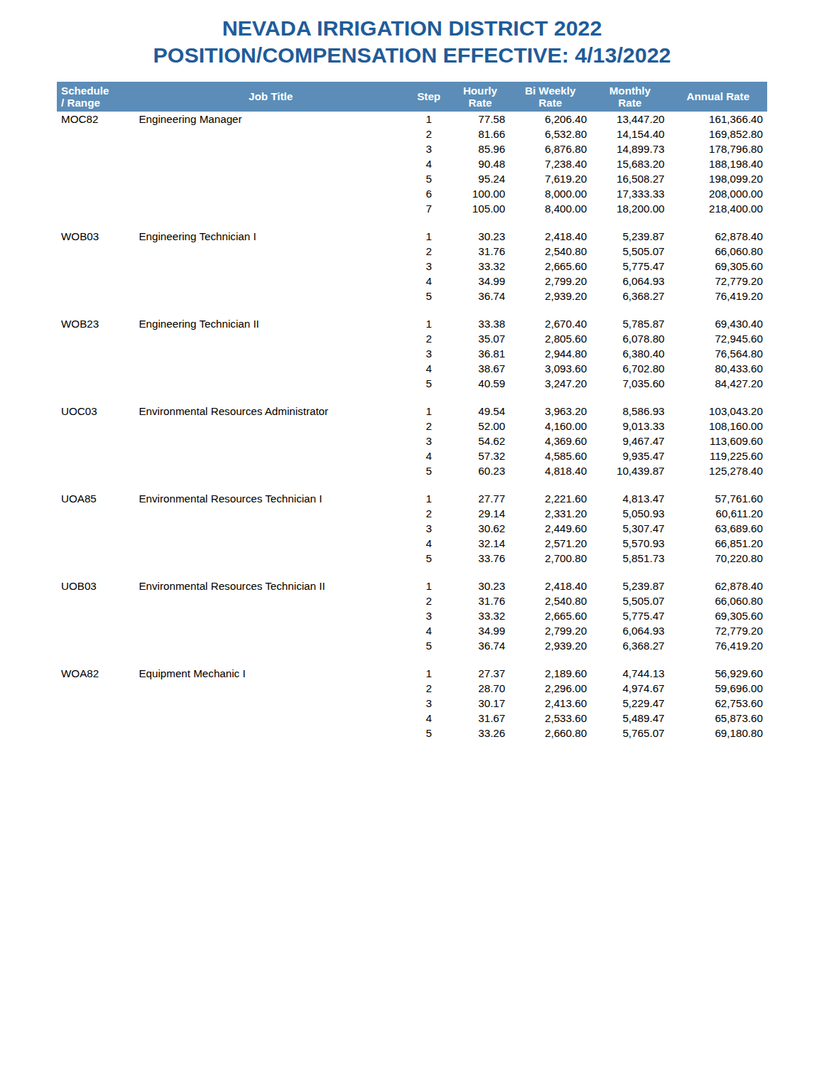NEVADA IRRIGATION DISTRICT 2022
POSITION/COMPENSATION EFFECTIVE: 4/13/2022
| Schedule / Range | Job Title | Step | Hourly Rate | Bi Weekly Rate | Monthly Rate | Annual Rate |
| --- | --- | --- | --- | --- | --- | --- |
| MOC82 | Engineering Manager | 1 | 77.58 | 6,206.40 | 13,447.20 | 161,366.40 |
| | | 2 | 81.66 | 6,532.80 | 14,154.40 | 169,852.80 |
| | | 3 | 85.96 | 6,876.80 | 14,899.73 | 178,796.80 |
| | | 4 | 90.48 | 7,238.40 | 15,683.20 | 188,198.40 |
| | | 5 | 95.24 | 7,619.20 | 16,508.27 | 198,099.20 |
| | | 6 | 100.00 | 8,000.00 | 17,333.33 | 208,000.00 |
| | | 7 | 105.00 | 8,400.00 | 18,200.00 | 218,400.00 |
| WOB03 | Engineering Technician I | 1 | 30.23 | 2,418.40 | 5,239.87 | 62,878.40 |
| | | 2 | 31.76 | 2,540.80 | 5,505.07 | 66,060.80 |
| | | 3 | 33.32 | 2,665.60 | 5,775.47 | 69,305.60 |
| | | 4 | 34.99 | 2,799.20 | 6,064.93 | 72,779.20 |
| | | 5 | 36.74 | 2,939.20 | 6,368.27 | 76,419.20 |
| WOB23 | Engineering Technician II | 1 | 33.38 | 2,670.40 | 5,785.87 | 69,430.40 |
| | | 2 | 35.07 | 2,805.60 | 6,078.80 | 72,945.60 |
| | | 3 | 36.81 | 2,944.80 | 6,380.40 | 76,564.80 |
| | | 4 | 38.67 | 3,093.60 | 6,702.80 | 80,433.60 |
| | | 5 | 40.59 | 3,247.20 | 7,035.60 | 84,427.20 |
| UOC03 | Environmental Resources Administrator | 1 | 49.54 | 3,963.20 | 8,586.93 | 103,043.20 |
| | | 2 | 52.00 | 4,160.00 | 9,013.33 | 108,160.00 |
| | | 3 | 54.62 | 4,369.60 | 9,467.47 | 113,609.60 |
| | | 4 | 57.32 | 4,585.60 | 9,935.47 | 119,225.60 |
| | | 5 | 60.23 | 4,818.40 | 10,439.87 | 125,278.40 |
| UOA85 | Environmental Resources Technician I | 1 | 27.77 | 2,221.60 | 4,813.47 | 57,761.60 |
| | | 2 | 29.14 | 2,331.20 | 5,050.93 | 60,611.20 |
| | | 3 | 30.62 | 2,449.60 | 5,307.47 | 63,689.60 |
| | | 4 | 32.14 | 2,571.20 | 5,570.93 | 66,851.20 |
| | | 5 | 33.76 | 2,700.80 | 5,851.73 | 70,220.80 |
| UOB03 | Environmental Resources Technician II | 1 | 30.23 | 2,418.40 | 5,239.87 | 62,878.40 |
| | | 2 | 31.76 | 2,540.80 | 5,505.07 | 66,060.80 |
| | | 3 | 33.32 | 2,665.60 | 5,775.47 | 69,305.60 |
| | | 4 | 34.99 | 2,799.20 | 6,064.93 | 72,779.20 |
| | | 5 | 36.74 | 2,939.20 | 6,368.27 | 76,419.20 |
| WOA82 | Equipment Mechanic I | 1 | 27.37 | 2,189.60 | 4,744.13 | 56,929.60 |
| | | 2 | 28.70 | 2,296.00 | 4,974.67 | 59,696.00 |
| | | 3 | 30.17 | 2,413.60 | 5,229.47 | 62,753.60 |
| | | 4 | 31.67 | 2,533.60 | 5,489.47 | 65,873.60 |
| | | 5 | 33.26 | 2,660.80 | 5,765.07 | 69,180.80 |